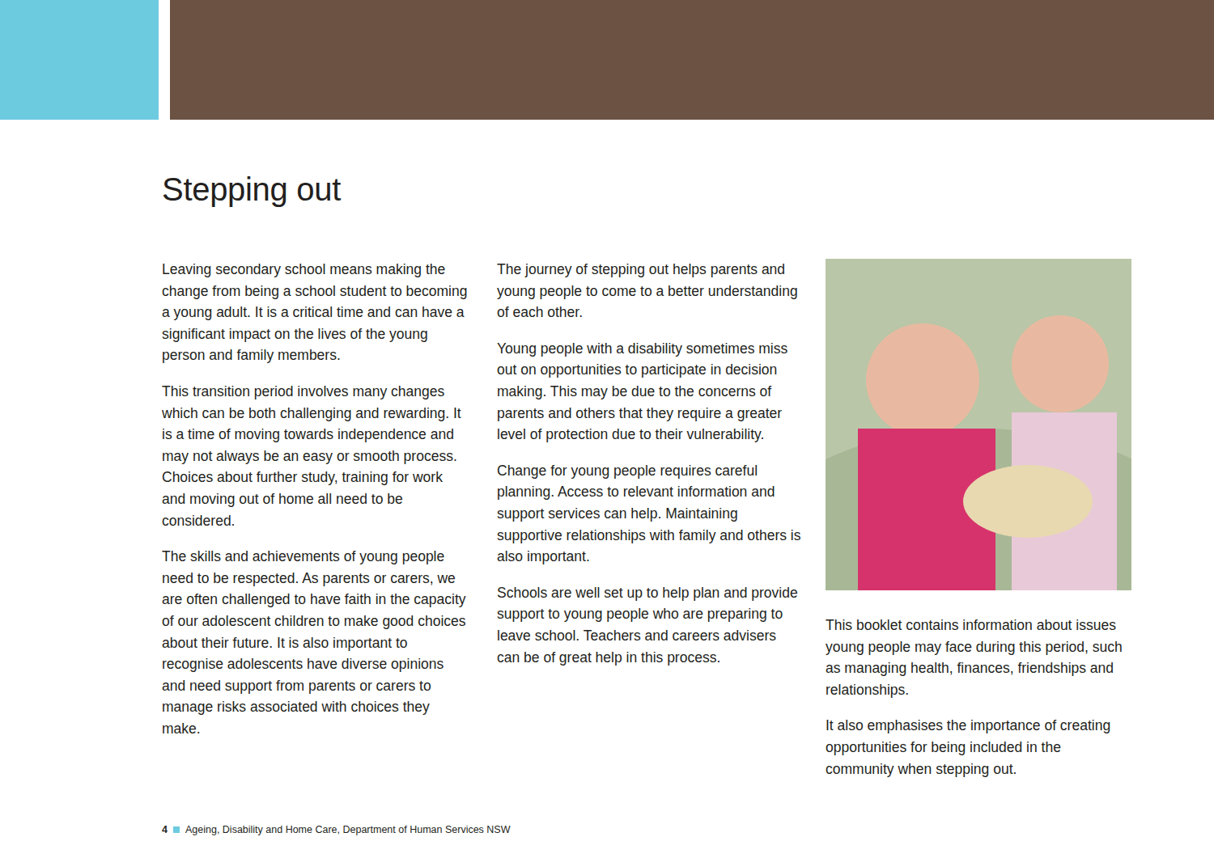Stepping out
Leaving secondary school means making the change from being a school student to becoming a young adult. It is a critical time and can have a significant impact on the lives of the young person and family members.
This transition period involves many changes which can be both challenging and rewarding. It is a time of moving towards independence and may not always be an easy or smooth process. Choices about further study, training for work and moving out of home all need to be considered.
The skills and achievements of young people need to be respected. As parents or carers, we are often challenged to have faith in the capacity of our adolescent children to make good choices about their future. It is also important to recognise adolescents have diverse opinions and need support from parents or carers to manage risks associated with choices they make.
The journey of stepping out helps parents and young people to come to a better understanding of each other.
Young people with a disability sometimes miss out on opportunities to participate in decision making. This may be due to the concerns of parents and others that they require a greater level of protection due to their vulnerability.
Change for young people requires careful planning. Access to relevant information and support services can help. Maintaining supportive relationships with family and others is also important.
Schools are well set up to help plan and provide support to young people who are preparing to leave school. Teachers and careers advisers can be of great help in this process.
This booklet contains information about issues young people may face during this period, such as managing health, finances, friendships and relationships.
It also emphasises the importance of creating opportunities for being included in the community when stepping out.
4 Ageing, Disability and Home Care, Department of Human Services NSW